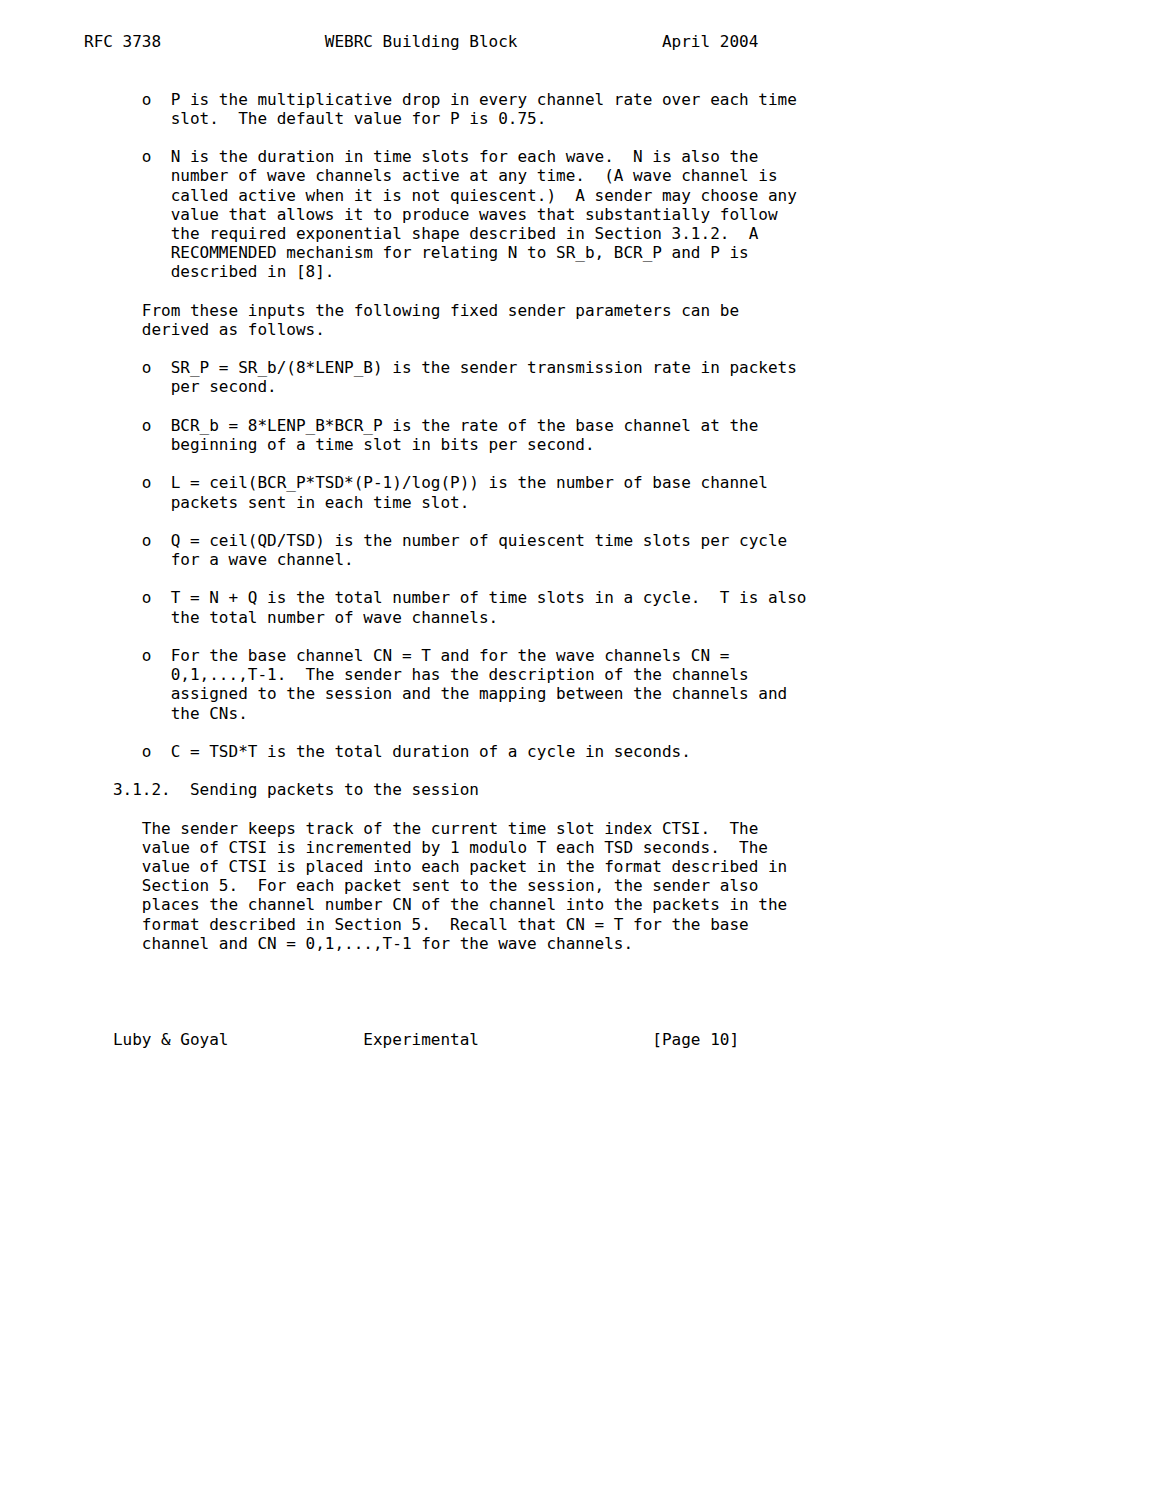RFC 3738                 WEBRC Building Block               April 2004


      o  P is the multiplicative drop in every channel rate over each time
         slot.  The default value for P is 0.75.

      o  N is the duration in time slots for each wave.  N is also the
         number of wave channels active at any time.  (A wave channel is
         called active when it is not quiescent.)  A sender may choose any
         value that allows it to produce waves that substantially follow
         the required exponential shape described in Section 3.1.2.  A
         RECOMMENDED mechanism for relating N to SR_b, BCR_P and P is
         described in [8].

      From these inputs the following fixed sender parameters can be
      derived as follows.

      o  SR_P = SR_b/(8*LENP_B) is the sender transmission rate in packets
         per second.

      o  BCR_b = 8*LENP_B*BCR_P is the rate of the base channel at the
         beginning of a time slot in bits per second.

      o  L = ceil(BCR_P*TSD*(P-1)/log(P)) is the number of base channel
         packets sent in each time slot.

      o  Q = ceil(QD/TSD) is the number of quiescent time slots per cycle
         for a wave channel.

      o  T = N + Q is the total number of time slots in a cycle.  T is also
         the total number of wave channels.

      o  For the base channel CN = T and for the wave channels CN =
         0,1,...,T-1.  The sender has the description of the channels
         assigned to the session and the mapping between the channels and
         the CNs.

      o  C = TSD*T is the total duration of a cycle in seconds.

   3.1.2.  Sending packets to the session

      The sender keeps track of the current time slot index CTSI.  The
      value of CTSI is incremented by 1 modulo T each TSD seconds.  The
      value of CTSI is placed into each packet in the format described in
      Section 5.  For each packet sent to the session, the sender also
      places the channel number CN of the channel into the packets in the
      format described in Section 5.  Recall that CN = T for the base
      channel and CN = 0,1,...,T-1 for the wave channels.




   Luby & Goyal              Experimental                  [Page 10]